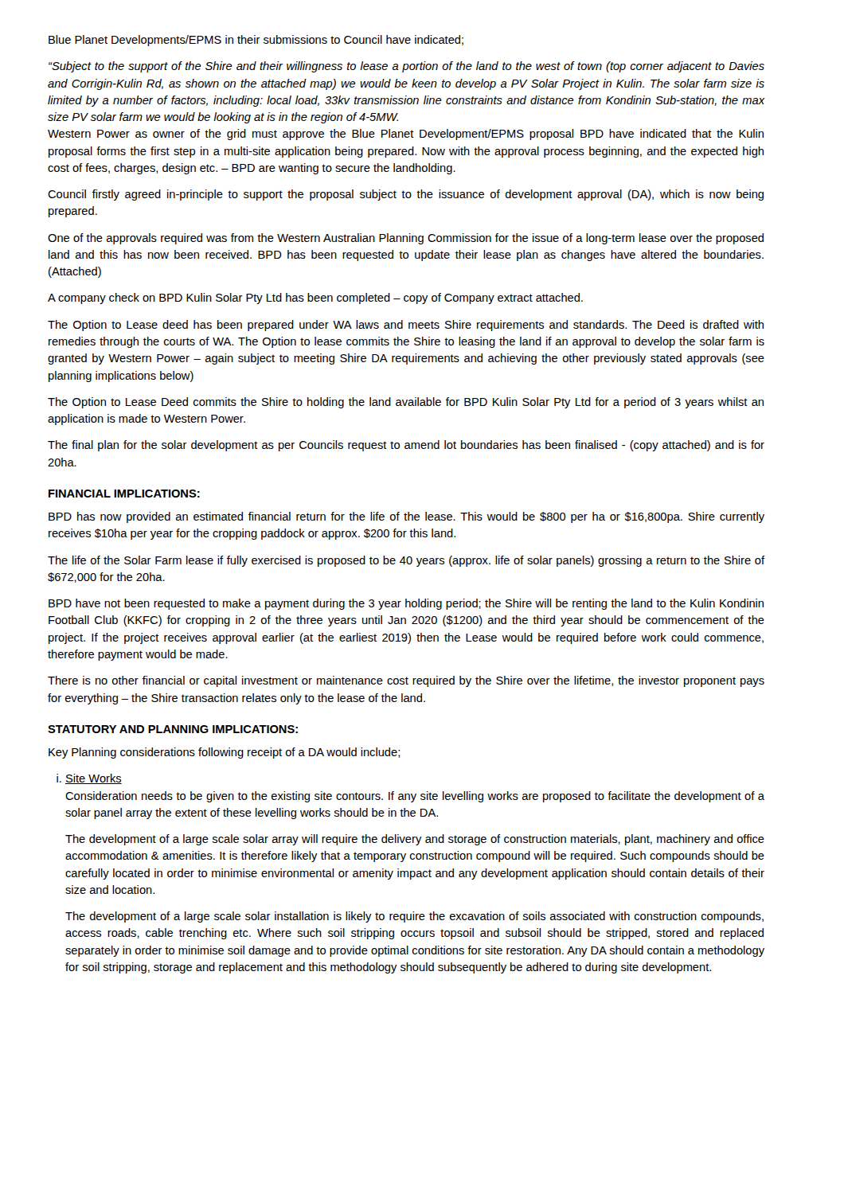Blue Planet Developments/EPMS in their submissions to Council have indicated;
“Subject to the support of the Shire and their willingness to lease a portion of the land to the west of town (top corner adjacent to Davies and Corrigin-Kulin Rd, as shown on the attached map) we would be keen to develop a PV Solar Project in Kulin. The solar farm size is limited by a number of factors, including: local load, 33kv transmission line constraints and distance from Kondinin Sub-station, the max size PV solar farm we would be looking at is in the region of 4-5MW.
Western Power as owner of the grid must approve the Blue Planet Development/EPMS proposal BPD have indicated that the Kulin proposal forms the first step in a multi-site application being prepared. Now with the approval process beginning, and the expected high cost of fees, charges, design etc. – BPD are wanting to secure the landholding.
Council firstly agreed in-principle to support the proposal subject to the issuance of development approval (DA), which is now being prepared.
One of the approvals required was from the Western Australian Planning Commission for the issue of a long-term lease over the proposed land and this has now been received. BPD has been requested to update their lease plan as changes have altered the boundaries. (Attached)
A company check on BPD Kulin Solar Pty Ltd has been completed – copy of Company extract attached.
The Option to Lease deed has been prepared under WA laws and meets Shire requirements and standards. The Deed is drafted with remedies through the courts of WA. The Option to lease commits the Shire to leasing the land if an approval to develop the solar farm is granted by Western Power – again subject to meeting Shire DA requirements and achieving the other previously stated approvals (see planning implications below)
The Option to Lease Deed commits the Shire to holding the land available for BPD Kulin Solar Pty Ltd for a period of 3 years whilst an application is made to Western Power.
The final plan for the solar development as per Councils request to amend lot boundaries has been finalised - (copy attached) and is for 20ha.
Financial Implications:
BPD has now provided an estimated financial return for the life of the lease. This would be $800 per ha or $16,800pa. Shire currently receives $10ha per year for the cropping paddock or approx. $200 for this land.
The life of the Solar Farm lease if fully exercised is proposed to be 40 years (approx. life of solar panels) grossing a return to the Shire of $672,000 for the 20ha.
BPD have not been requested to make a payment during the 3 year holding period; the Shire will be renting the land to the Kulin Kondinin Football Club (KKFC) for cropping in 2 of the three years until Jan 2020 ($1200) and the third year should be commencement of the project. If the project receives approval earlier (at the earliest 2019) then the Lease would be required before work could commence, therefore payment would be made.
There is no other financial or capital investment or maintenance cost required by the Shire over the lifetime, the investor proponent pays for everything – the Shire transaction relates only to the lease of the land.
Statutory and Planning Implications:
Key Planning considerations following receipt of a DA would include;
Site Works
Consideration needs to be given to the existing site contours. If any site levelling works are proposed to facilitate the development of a solar panel array the extent of these levelling works should be in the DA.
The development of a large scale solar array will require the delivery and storage of construction materials, plant, machinery and office accommodation & amenities. It is therefore likely that a temporary construction compound will be required. Such compounds should be carefully located in order to minimise environmental or amenity impact and any development application should contain details of their size and location.
The development of a large scale solar installation is likely to require the excavation of soils associated with construction compounds, access roads, cable trenching etc. Where such soil stripping occurs topsoil and subsoil should be stripped, stored and replaced separately in order to minimise soil damage and to provide optimal conditions for site restoration. Any DA should contain a methodology for soil stripping, storage and replacement and this methodology should subsequently be adhered to during site development.